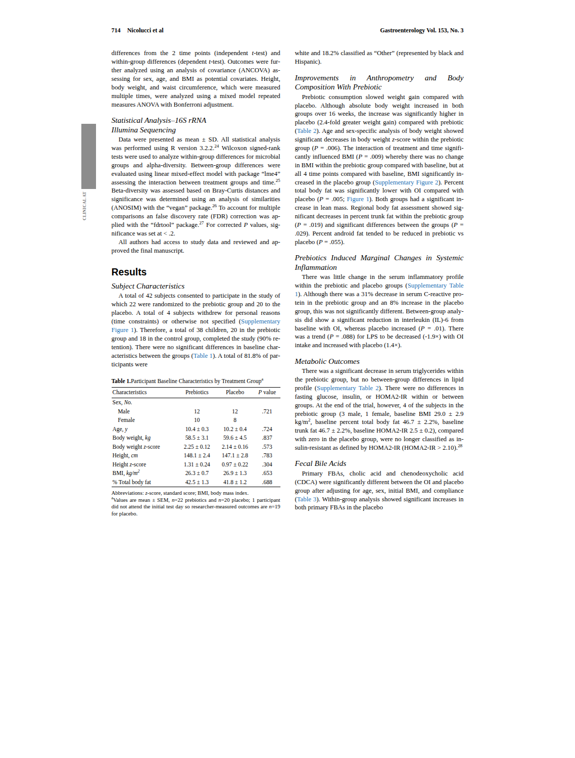714 Nicolucci et al
Gastroenterology Vol. 153, No. 3
CLINICAL AT
differences from the 2 time points (independent t-test) and within-group differences (dependent t-test). Outcomes were further analyzed using an analysis of covariance (ANCOVA) assessing for sex, age, and BMI as potential covariates. Height, body weight, and waist circumference, which were measured multiple times, were analyzed using a mixed model repeated measures ANOVA with Bonferroni adjustment.
Statistical Analysis–16S rRNA
Illumina Sequencing
Data were presented as mean ± SD. All statistical analysis was performed using R version 3.2.2.24 Wilcoxon signed-rank tests were used to analyze within-group differences for microbial groups and alpha-diversity. Between-group differences were evaluated using linear mixed-effect model with package “lme4” assessing the interaction between treatment groups and time.25 Beta-diversity was assessed based on Bray-Curtis distances and significance was determined using an analysis of similarities (ANOSIM) with the “vegan” package.26 To account for multiple comparisons an false discovery rate (FDR) correction was applied with the “fdrtool” package.27 For corrected P values, significance was set at < .2.
All authors had access to study data and reviewed and approved the final manuscript.
Results
Subject Characteristics
A total of 42 subjects consented to participate in the study of which 22 were randomized to the prebiotic group and 20 to the placebo. A total of 4 subjects withdrew for personal reasons (time constraints) or otherwise not specified (Supplementary Figure 1). Therefore, a total of 38 children, 20 in the prebiotic group and 18 in the control group, completed the study (90% retention). There were no significant differences in baseline characteristics between the groups (Table 1). A total of 81.8% of participants were
Table 1. Participant Baseline Characteristics by Treatment Groupa
| Characteristics | Prebiotics | Placebo | P value |
| --- | --- | --- | --- |
| Sex, No. | | | |
| Male | 12 | 12 | .721 |
| Female | 10 | 8 | |
| Age, y | 10.4 ± 0.3 | 10.2 ± 0.4 | .724 |
| Body weight, kg | 58.5 ± 3.1 | 59.6 ± 4.5 | .837 |
| Body weight z -score | 2.25 ± 0.12 | 2.14 ± 0.16 | .573 |
| Height, cm | 148.1 ± 2.4 | 147.1 ± 2.8 | .783 |
| Height z -score | 1.31 ± 0.24 | 0.97 ± 0.22 | .304 |
| BMI, kg/m 2 | 26.3 ± 0.7 | 26.9 ± 1.3 | .653 |
| % Total body fat | 42.5 ± 1.3 | 41.8 ± 1.2 | .688 |
Abbreviations: z-score, standard score; BMI, body mass index.
aValues are mean ± SEM, n=22 prebiotics and n=20 placebo; 1 participant did not attend the initial test day so researcher-measured outcomes are n=19 for placebo.
white and 18.2% classified as “Other” (represented by black and Hispanic).
Improvements in Anthropometry and Body Composition With Prebiotic
Prebiotic consumption slowed weight gain compared with placebo. Although absolute body weight increased in both groups over 16 weeks, the increase was significantly higher in placebo (2.4-fold greater weight gain) compared with prebiotic (Table 2). Age and sex-specific analysis of body weight showed significant decreases in body weight z-score within the prebiotic group (P = .006). The interaction of treatment and time significantly influenced BMI (P = .009) whereby there was no change in BMI within the prebiotic group compared with baseline, but at all 4 time points compared with baseline, BMI significantly increased in the placebo group (Supplementary Figure 2). Percent total body fat was significantly lower with OI compared with placebo (P = .005; Figure 1). Both groups had a significant increase in lean mass. Regional body fat assessment showed significant decreases in percent trunk fat within the prebiotic group (P = .019) and significant differences between the groups (P = .029). Percent android fat tended to be reduced in prebiotic vs placebo (P = .055).
Prebiotics Induced Marginal Changes in Systemic Inflammation
There was little change in the serum inflammatory profile within the prebiotic and placebo groups (Supplementary Table 1). Although there was a 31% decrease in serum C-reactive protein in the prebiotic group and an 8% increase in the placebo group, this was not significantly different. Between-group analysis did show a significant reduction in interleukin (IL)-6 from baseline with OI, whereas placebo increased (P = .01). There was a trend (P = .088) for LPS to be decreased (-1.9×) with OI intake and increased with placebo (1.4×).
Metabolic Outcomes
There was a significant decrease in serum triglycerides within the prebiotic group, but no between-group differences in lipid profile (Supplementary Table 2). There were no differences in fasting glucose, insulin, or HOMA2-IR within or between groups. At the end of the trial, however, 4 of the subjects in the prebiotic group (3 male, 1 female, baseline BMI 29.0 ± 2.9 kg/m2, baseline percent total body fat 46.7 ± 2.2%, baseline trunk fat 46.7 ± 2.2%, baseline HOMA2-IR 2.5 ± 0.2), compared with zero in the placebo group, were no longer classified as insulin-resistant as defined by HOMA2-IR (HOMA2-IR > 2.10).28
Fecal Bile Acids
Primary FBAs, cholic acid and chenodeoxycholic acid (CDCA) were significantly different between the OI and placebo group after adjusting for age, sex, initial BMI, and compliance (Table 3). Within-group analysis showed significant increases in both primary FBAs in the placebo